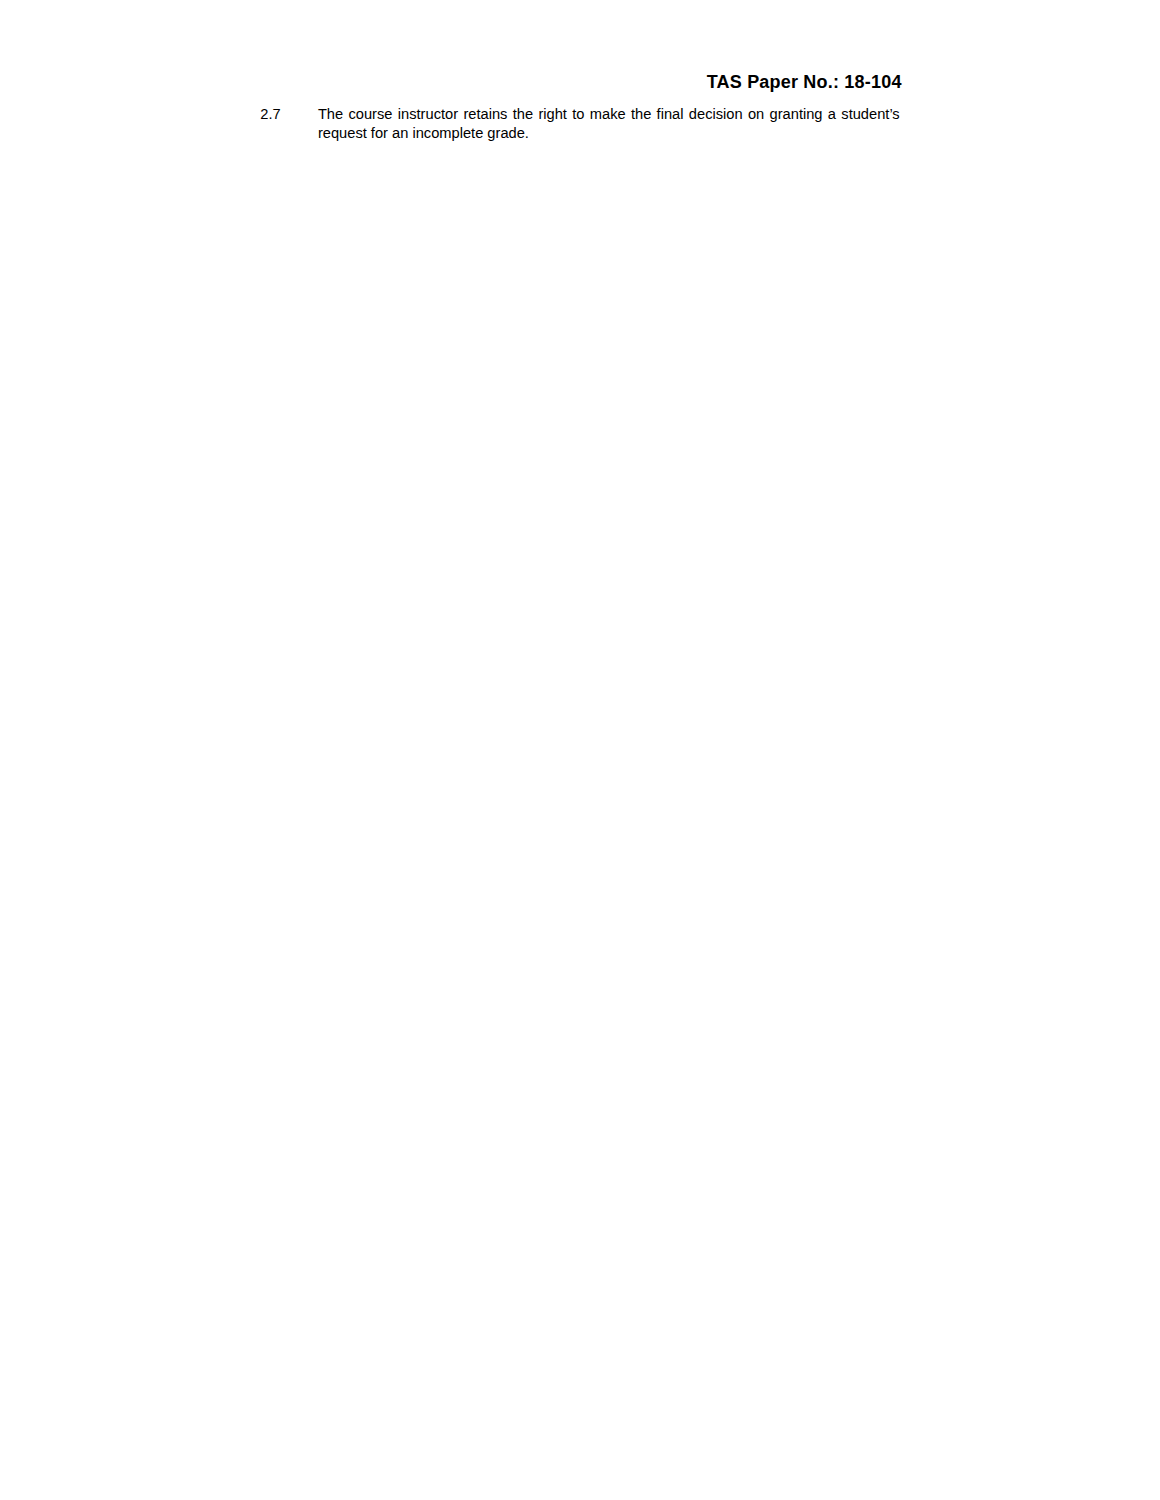TAS Paper No.: 18-104
2.7
The course instructor retains the right to make the final decision on granting a student’s request for an incomplete grade.